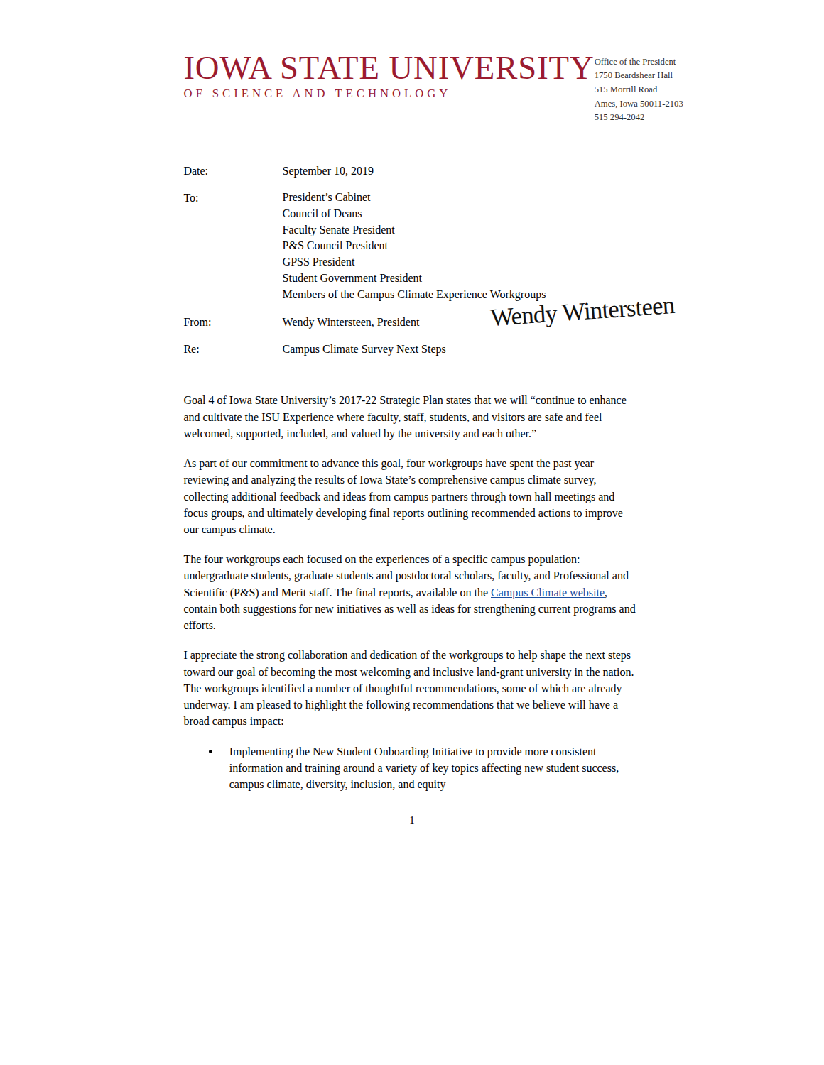IOWA STATE UNIVERSITY
OF SCIENCE AND TECHNOLOGY
Office of the President
1750 Beardshear Hall
515 Morrill Road
Ames, Iowa 50011-2103
515 294-2042
| Date: | September 10, 2019 |
| To: | President’s Cabinet Council of Deans Faculty Senate President P&S Council President GPSS President Student Government President Members of the Campus Climate Experience Workgroups |
| From: | Wendy Wintersteen, President Wendy Wintersteen |
| Re: | Campus Climate Survey Next Steps |
Goal 4 of Iowa State University’s 2017-22 Strategic Plan states that we will “continue to enhance and cultivate the ISU Experience where faculty, staff, students, and visitors are safe and feel welcomed, supported, included, and valued by the university and each other.”
As part of our commitment to advance this goal, four workgroups have spent the past year reviewing and analyzing the results of Iowa State’s comprehensive campus climate survey, collecting additional feedback and ideas from campus partners through town hall meetings and focus groups, and ultimately developing final reports outlining recommended actions to improve our campus climate.
The four workgroups each focused on the experiences of a specific campus population: undergraduate students, graduate students and postdoctoral scholars, faculty, and Professional and Scientific (P&S) and Merit staff. The final reports, available on the Campus Climate website, contain both suggestions for new initiatives as well as ideas for strengthening current programs and efforts.
I appreciate the strong collaboration and dedication of the workgroups to help shape the next steps toward our goal of becoming the most welcoming and inclusive land-grant university in the nation. The workgroups identified a number of thoughtful recommendations, some of which are already underway. I am pleased to highlight the following recommendations that we believe will have a broad campus impact:
Implementing the New Student Onboarding Initiative to provide more consistent information and training around a variety of key topics affecting new student success, campus climate, diversity, inclusion, and equity
1